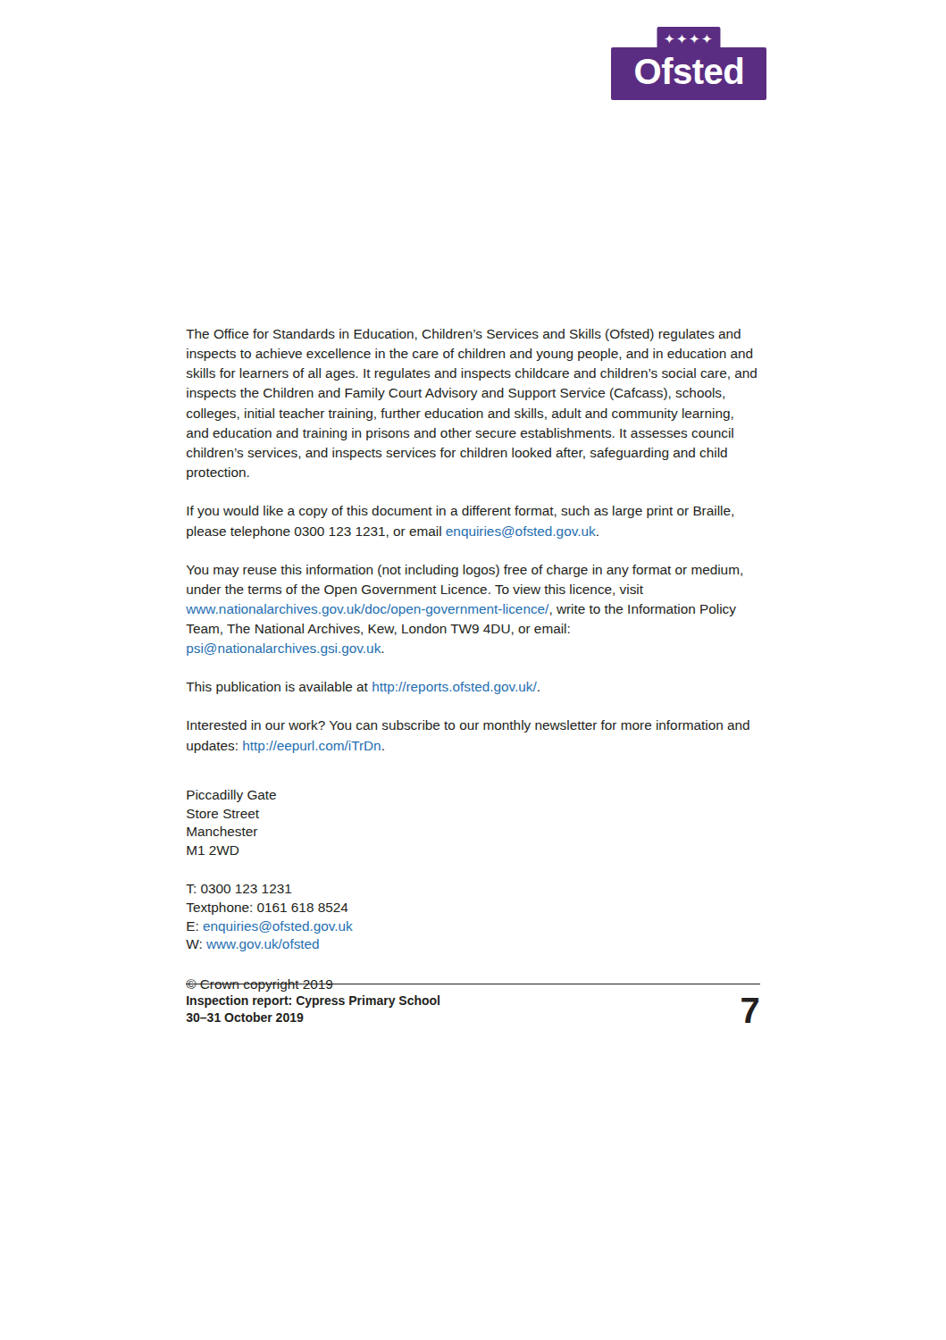✦✦✦✦
Ofsted
The Office for Standards in Education, Children’s Services and Skills (Ofsted) regulates and inspects to achieve excellence in the care of children and young people, and in education and skills for learners of all ages. It regulates and inspects childcare and children’s social care, and inspects the Children and Family Court Advisory and Support Service (Cafcass), schools, colleges, initial teacher training, further education and skills, adult and community learning, and education and training in prisons and other secure establishments. It assesses council children’s services, and inspects services for children looked after, safeguarding and child protection.
If you would like a copy of this document in a different format, such as large print or Braille, please telephone 0300 123 1231, or email enquiries@ofsted.gov.uk.
You may reuse this information (not including logos) free of charge in any format or medium, under the terms of the Open Government Licence. To view this licence, visit www.nationalarchives.gov.uk/doc/open-government-licence/, write to the Information Policy Team, The National Archives, Kew, London TW9 4DU, or email: psi@nationalarchives.gsi.gov.uk.
This publication is available at http://reports.ofsted.gov.uk/.
Interested in our work? You can subscribe to our monthly newsletter for more information and updates: http://eepurl.com/iTrDn.
Piccadilly Gate
Store Street
Manchester
M1 2WD
T: 0300 123 1231
Textphone: 0161 618 8524
E: enquiries@ofsted.gov.uk
W: www.gov.uk/ofsted
© Crown copyright 2019
Inspection report: Cypress Primary School
30–31 October 2019
7